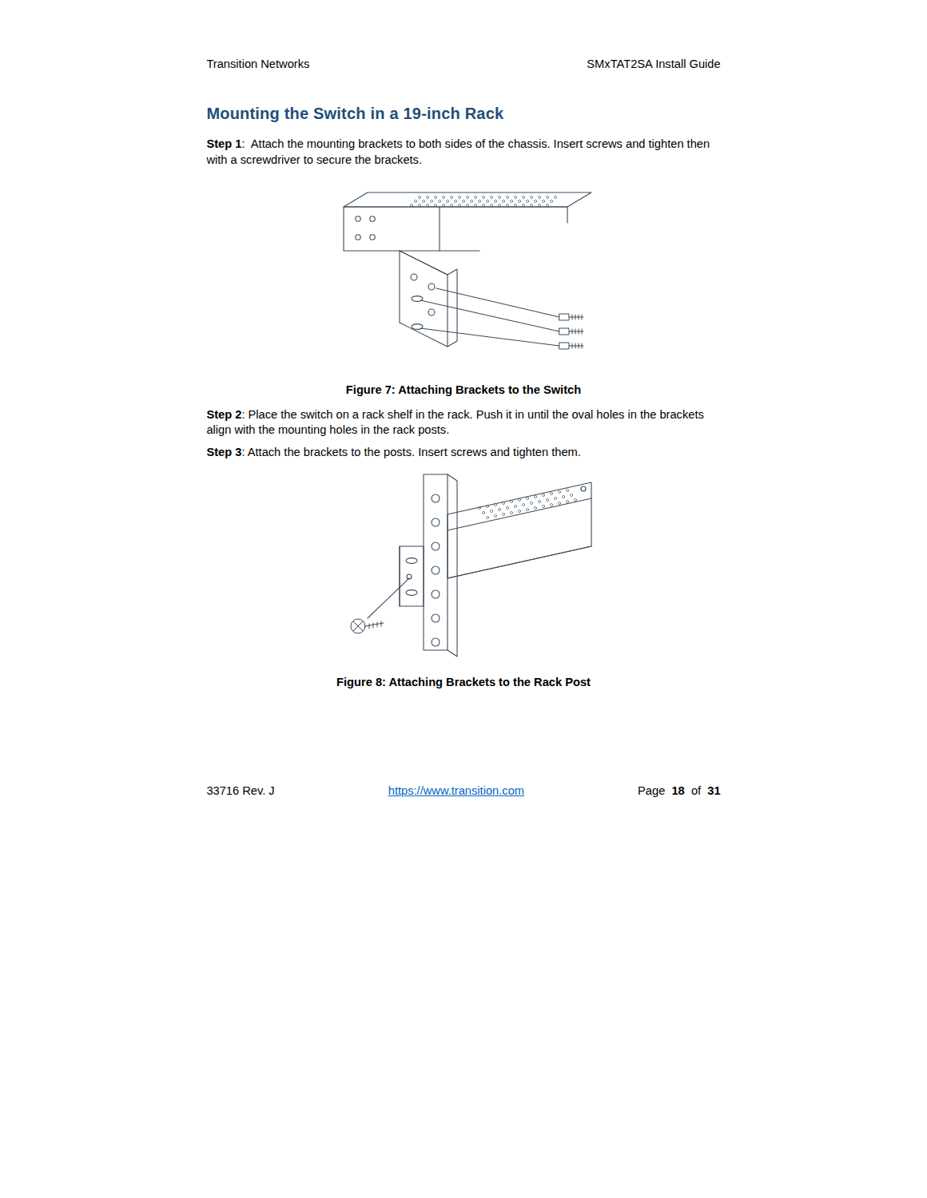Transition Networks
SMxTAT2SA Install Guide
Mounting the Switch in a 19-inch Rack
Step 1: Attach the mounting brackets to both sides of the chassis. Insert screws and tighten then with a screwdriver to secure the brackets.
Figure 7: Attaching Brackets to the Switch
Step 2: Place the switch on a rack shelf in the rack. Push it in until the oval holes in the brackets align with the mounting holes in the rack posts.
Step 3: Attach the brackets to the posts. Insert screws and tighten them.
Figure 8: Attaching Brackets to the Rack Post
33716 Rev. J
https://www.transition.com
Page 18 of 31